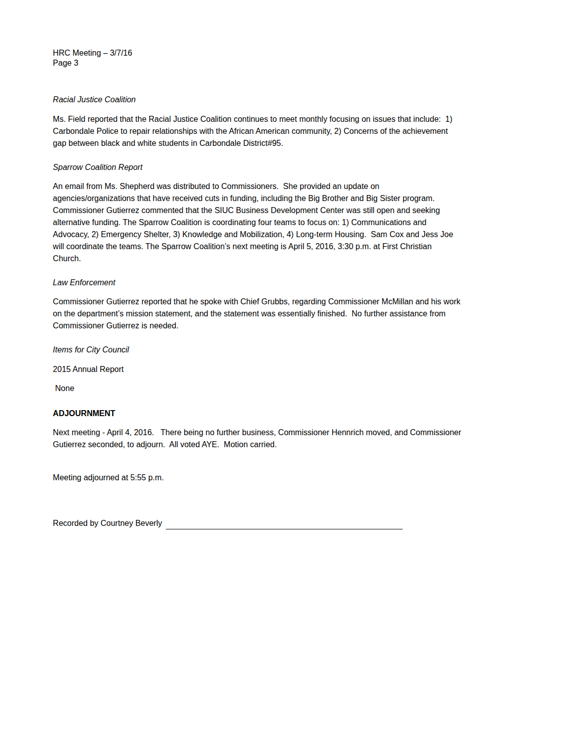HRC Meeting – 3/7/16
Page 3
Racial Justice Coalition
Ms. Field reported that the Racial Justice Coalition continues to meet monthly focusing on issues that include: 1) Carbondale Police to repair relationships with the African American community, 2) Concerns of the achievement gap between black and white students in Carbondale District#95.
Sparrow Coalition Report
An email from Ms. Shepherd was distributed to Commissioners. She provided an update on agencies/organizations that have received cuts in funding, including the Big Brother and Big Sister program. Commissioner Gutierrez commented that the SIUC Business Development Center was still open and seeking alternative funding. The Sparrow Coalition is coordinating four teams to focus on: 1) Communications and Advocacy, 2) Emergency Shelter, 3) Knowledge and Mobilization, 4) Long-term Housing. Sam Cox and Jess Joe will coordinate the teams. The Sparrow Coalition’s next meeting is April 5, 2016, 3:30 p.m. at First Christian Church.
Law Enforcement
Commissioner Gutierrez reported that he spoke with Chief Grubbs, regarding Commissioner McMillan and his work on the department’s mission statement, and the statement was essentially finished. No further assistance from Commissioner Gutierrez is needed.
Items for City Council
2015 Annual Report
None
ADJOURNMENT
Next meeting - April 4, 2016. There being no further business, Commissioner Hennrich moved, and Commissioner Gutierrez seconded, to adjourn. All voted AYE. Motion carried.
Meeting adjourned at 5:55 p.m.
Recorded by Courtney Beverly